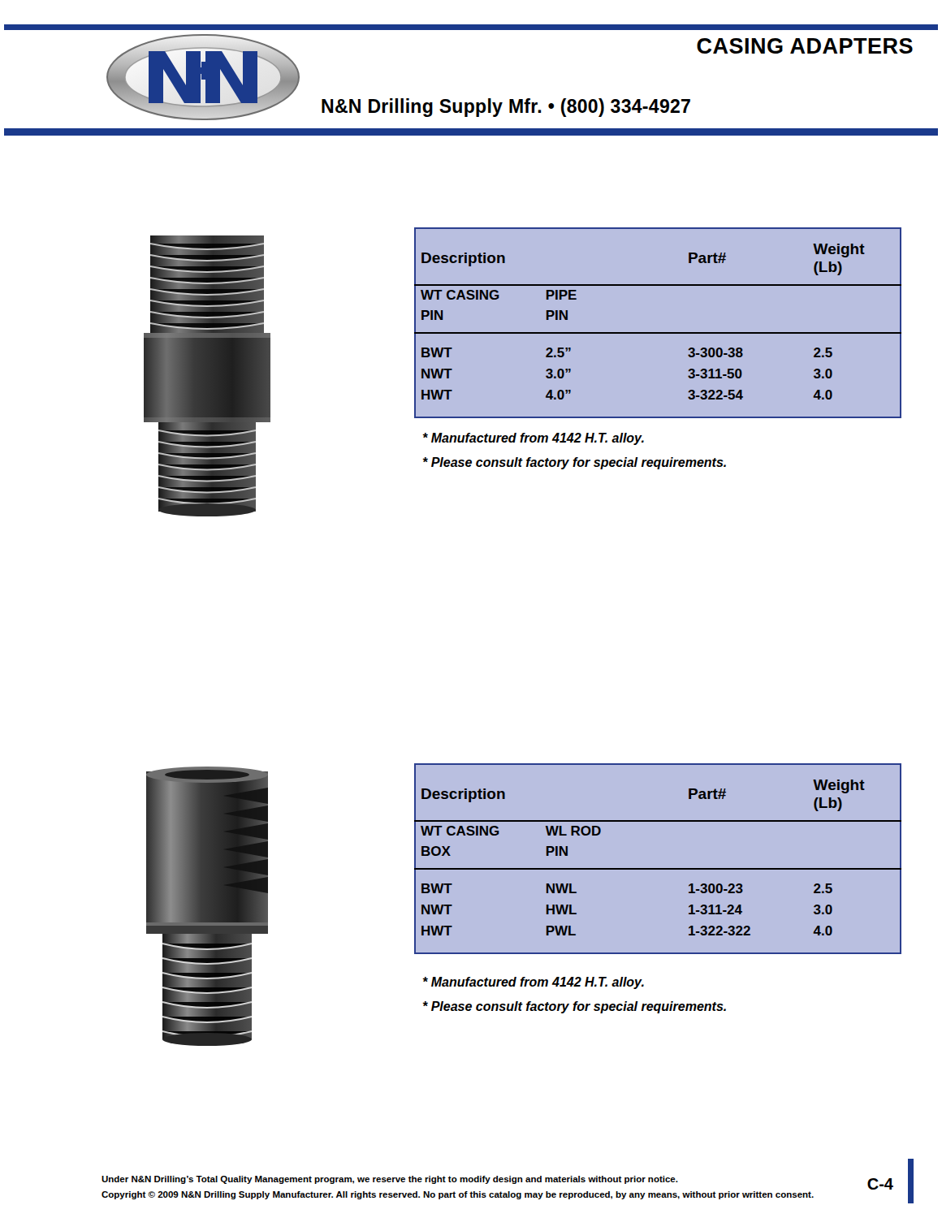CASING ADAPTERS
N&N Drilling Supply Mfr. • (800) 334-4927
WT Casing Pin to Pipe Pin adapters
| Description | Part# | Weight (Lb) |
| --- | --- | --- |
| WT CASING | PIPE | | |
| PIN | PIN | | |
| BWT | 2.5” | 3-300-38 | 2.5 |
| NWT | 3.0” | 3-311-50 | 3.0 |
| HWT | 4.0” | 3-322-54 | 4.0 |
* Manufactured from 4142 H.T. alloy.
* Please consult factory for special requirements.
WT Casing Box to WL Rod Pin adapters
| Description | Part# | Weight (Lb) |
| --- | --- | --- |
| WT CASING | WL ROD | | |
| BOX | PIN | | |
| BWT | NWL | 1-300-23 | 2.5 |
| NWT | HWL | 1-311-24 | 3.0 |
| HWT | PWL | 1-322-322 | 4.0 |
* Manufactured from 4142 H.T. alloy.
* Please consult factory for special requirements.
Under N&N Drilling’s Total Quality Management program, we reserve the right to modify design and materials without prior notice.
Copyright © 2009 N&N Drilling Supply Manufacturer. All rights reserved. No part of this catalog may be reproduced, by any means, without prior written consent.
C-4